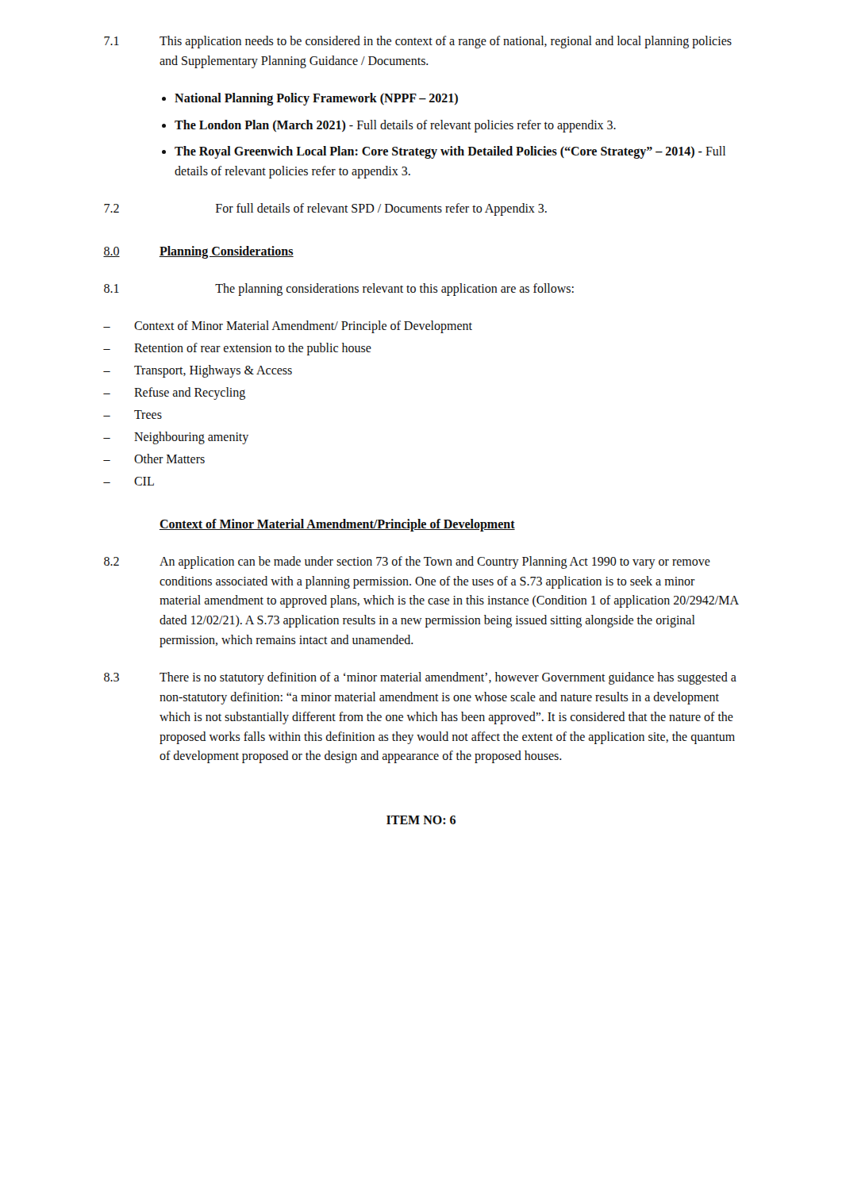7.1
This application needs to be considered in the context of a range of national, regional and local planning policies and Supplementary Planning Guidance / Documents.
National Planning Policy Framework (NPPF – 2021)
The London Plan (March 2021) - Full details of relevant policies refer to appendix 3.
The Royal Greenwich Local Plan: Core Strategy with Detailed Policies (“Core Strategy” – 2014) - Full details of relevant policies refer to appendix 3.
7.2
For full details of relevant SPD / Documents refer to Appendix 3.
8.0 Planning Considerations
8.1
The planning considerations relevant to this application are as follows:
Context of Minor Material Amendment/ Principle of Development
Retention of rear extension to the public house
Transport, Highways & Access
Refuse and Recycling
Trees
Neighbouring amenity
Other Matters
CIL
Context of Minor Material Amendment/Principle of Development
8.2
An application can be made under section 73 of the Town and Country Planning Act 1990 to vary or remove conditions associated with a planning permission. One of the uses of a S.73 application is to seek a minor material amendment to approved plans, which is the case in this instance (Condition 1 of application 20/2942/MA dated 12/02/21). A S.73 application results in a new permission being issued sitting alongside the original permission, which remains intact and unamended.
8.3
There is no statutory definition of a ‘minor material amendment’, however Government guidance has suggested a non-statutory definition: “a minor material amendment is one whose scale and nature results in a development which is not substantially different from the one which has been approved”. It is considered that the nature of the proposed works falls within this definition as they would not affect the extent of the application site, the quantum of development proposed or the design and appearance of the proposed houses.
ITEM NO: 6